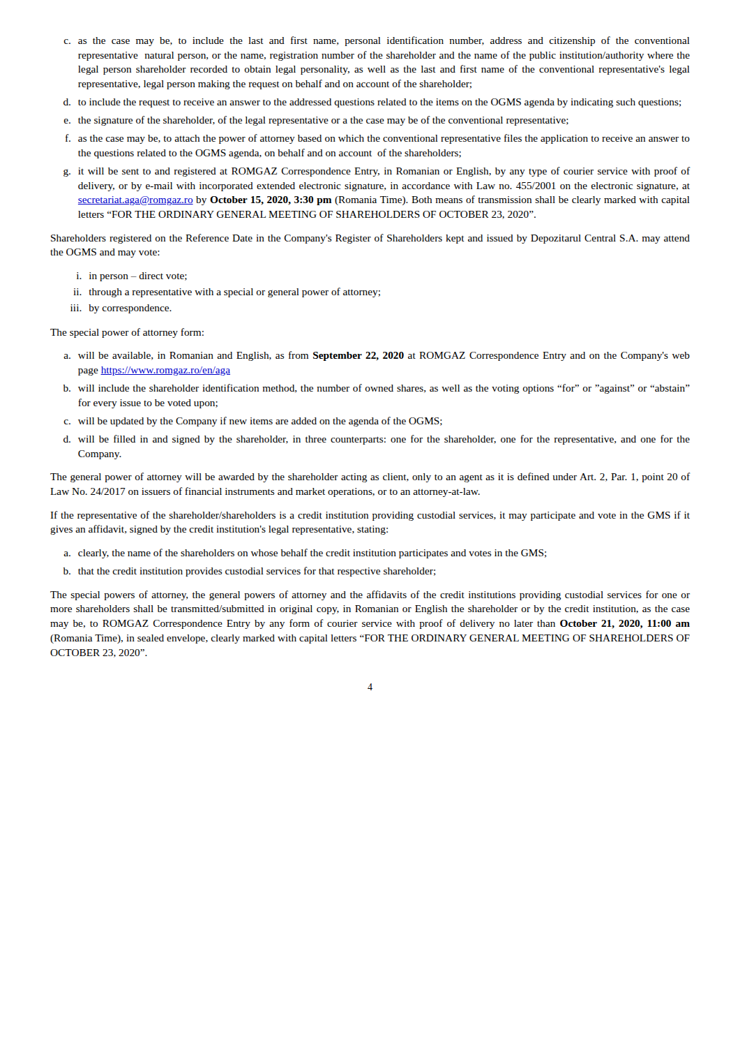as the case may be, to include the last and first name, personal identification number, address and citizenship of the conventional representative natural person, or the name, registration number of the shareholder and the name of the public institution/authority where the legal person shareholder recorded to obtain legal personality, as well as the last and first name of the conventional representative's legal representative, legal person making the request on behalf and on account of the shareholder;
to include the request to receive an answer to the addressed questions related to the items on the OGMS agenda by indicating such questions;
the signature of the shareholder, of the legal representative or a the case may be of the conventional representative;
as the case may be, to attach the power of attorney based on which the conventional representative files the application to receive an answer to the questions related to the OGMS agenda, on behalf and on account of the shareholders;
it will be sent to and registered at ROMGAZ Correspondence Entry, in Romanian or English, by any type of courier service with proof of delivery, or by e-mail with incorporated extended electronic signature, in accordance with Law no. 455/2001 on the electronic signature, at secretariat.aga@romgaz.ro by October 15, 2020, 3:30 pm (Romania Time). Both means of transmission shall be clearly marked with capital letters “FOR THE ORDINARY GENERAL MEETING OF SHAREHOLDERS OF OCTOBER 23, 2020”.
Shareholders registered on the Reference Date in the Company's Register of Shareholders kept and issued by Depozitarul Central S.A. may attend the OGMS and may vote:
in person – direct vote;
through a representative with a special or general power of attorney;
by correspondence.
The special power of attorney form:
will be available, in Romanian and English, as from September 22, 2020 at ROMGAZ Correspondence Entry and on the Company's web page https://www.romgaz.ro/en/aga
will include the shareholder identification method, the number of owned shares, as well as the voting options “for” or ”against” or “abstain” for every issue to be voted upon;
will be updated by the Company if new items are added on the agenda of the OGMS;
will be filled in and signed by the shareholder, in three counterparts: one for the shareholder, one for the representative, and one for the Company.
The general power of attorney will be awarded by the shareholder acting as client, only to an agent as it is defined under Art. 2, Par. 1, point 20 of Law No. 24/2017 on issuers of financial instruments and market operations, or to an attorney-at-law.
If the representative of the shareholder/shareholders is a credit institution providing custodial services, it may participate and vote in the GMS if it gives an affidavit, signed by the credit institution's legal representative, stating:
clearly, the name of the shareholders on whose behalf the credit institution participates and votes in the GMS;
that the credit institution provides custodial services for that respective shareholder;
The special powers of attorney, the general powers of attorney and the affidavits of the credit institutions providing custodial services for one or more shareholders shall be transmitted/submitted in original copy, in Romanian or English the shareholder or by the credit institution, as the case may be, to ROMGAZ Correspondence Entry by any form of courier service with proof of delivery no later than October 21, 2020, 11:00 am (Romania Time), in sealed envelope, clearly marked with capital letters “FOR THE ORDINARY GENERAL MEETING OF SHAREHOLDERS OF OCTOBER 23, 2020”.
4